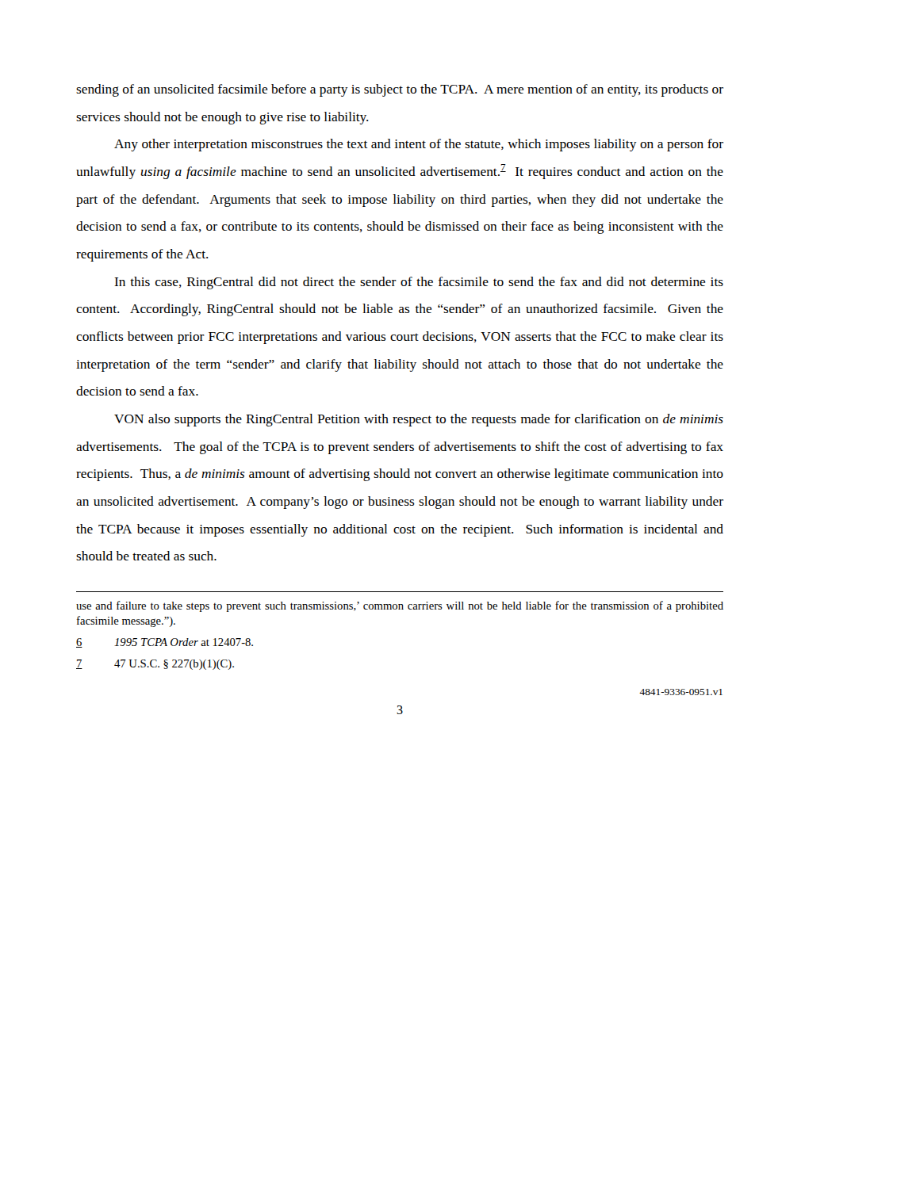sending of an unsolicited facsimile before a party is subject to the TCPA. A mere mention of an entity, its products or services should not be enough to give rise to liability.
Any other interpretation misconstrues the text and intent of the statute, which imposes liability on a person for unlawfully using a facsimile machine to send an unsolicited advertisement.7 It requires conduct and action on the part of the defendant. Arguments that seek to impose liability on third parties, when they did not undertake the decision to send a fax, or contribute to its contents, should be dismissed on their face as being inconsistent with the requirements of the Act.
In this case, RingCentral did not direct the sender of the facsimile to send the fax and did not determine its content. Accordingly, RingCentral should not be liable as the “sender” of an unauthorized facsimile. Given the conflicts between prior FCC interpretations and various court decisions, VON asserts that the FCC to make clear its interpretation of the term “sender” and clarify that liability should not attach to those that do not undertake the decision to send a fax.
VON also supports the RingCentral Petition with respect to the requests made for clarification on de minimis advertisements. The goal of the TCPA is to prevent senders of advertisements to shift the cost of advertising to fax recipients. Thus, a de minimis amount of advertising should not convert an otherwise legitimate communication into an unsolicited advertisement. A company’s logo or business slogan should not be enough to warrant liability under the TCPA because it imposes essentially no additional cost on the recipient. Such information is incidental and should be treated as such.
use and failure to take steps to prevent such transmissions,’ common carriers will not be held liable for the transmission of a prohibited facsimile message.”).
61995 TCPA Order at 12407-8.
747 U.S.C. § 227(b)(1)(C).
4841-9336-0951.v1
3